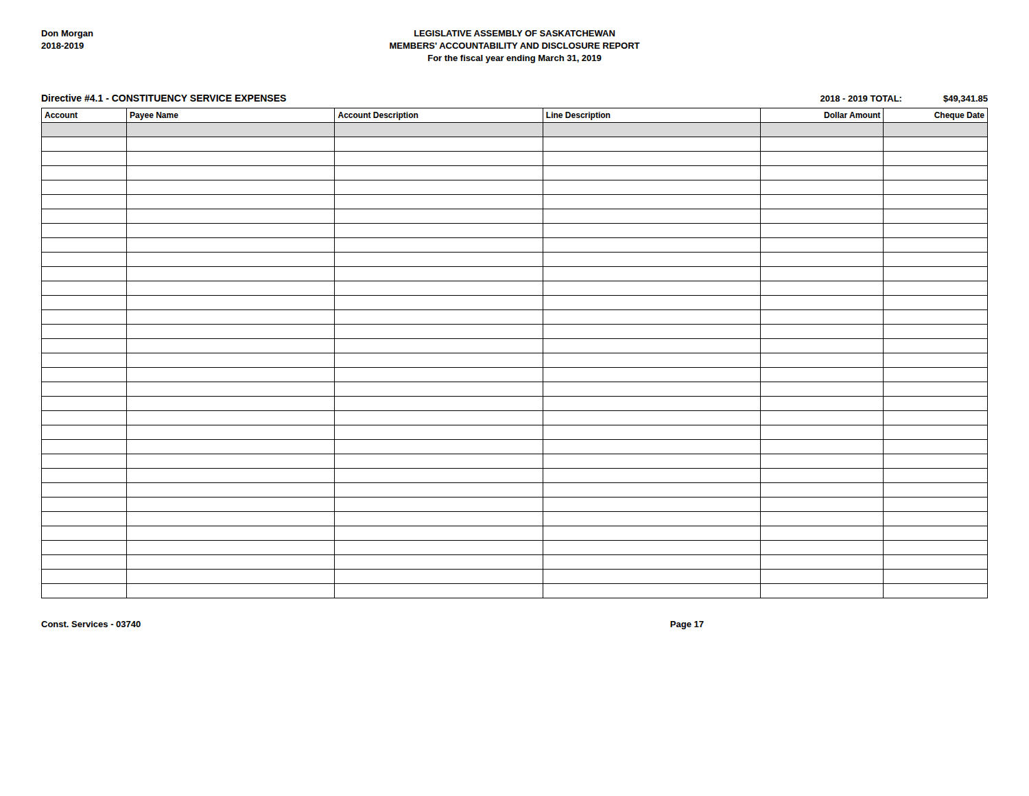Don Morgan
2018-2019
LEGISLATIVE ASSEMBLY OF SASKATCHEWAN
MEMBERS' ACCOUNTABILITY AND DISCLOSURE REPORT
For the fiscal year ending March 31, 2019
Directive #4.1 - CONSTITUENCY SERVICE EXPENSES
2018 - 2019 TOTAL:$49,341.85
| Account | Payee Name | Account Description | Line Description | Dollar Amount | Cheque Date |
| --- | --- | --- | --- | --- | --- |
Const. Services - 03740
Page 17